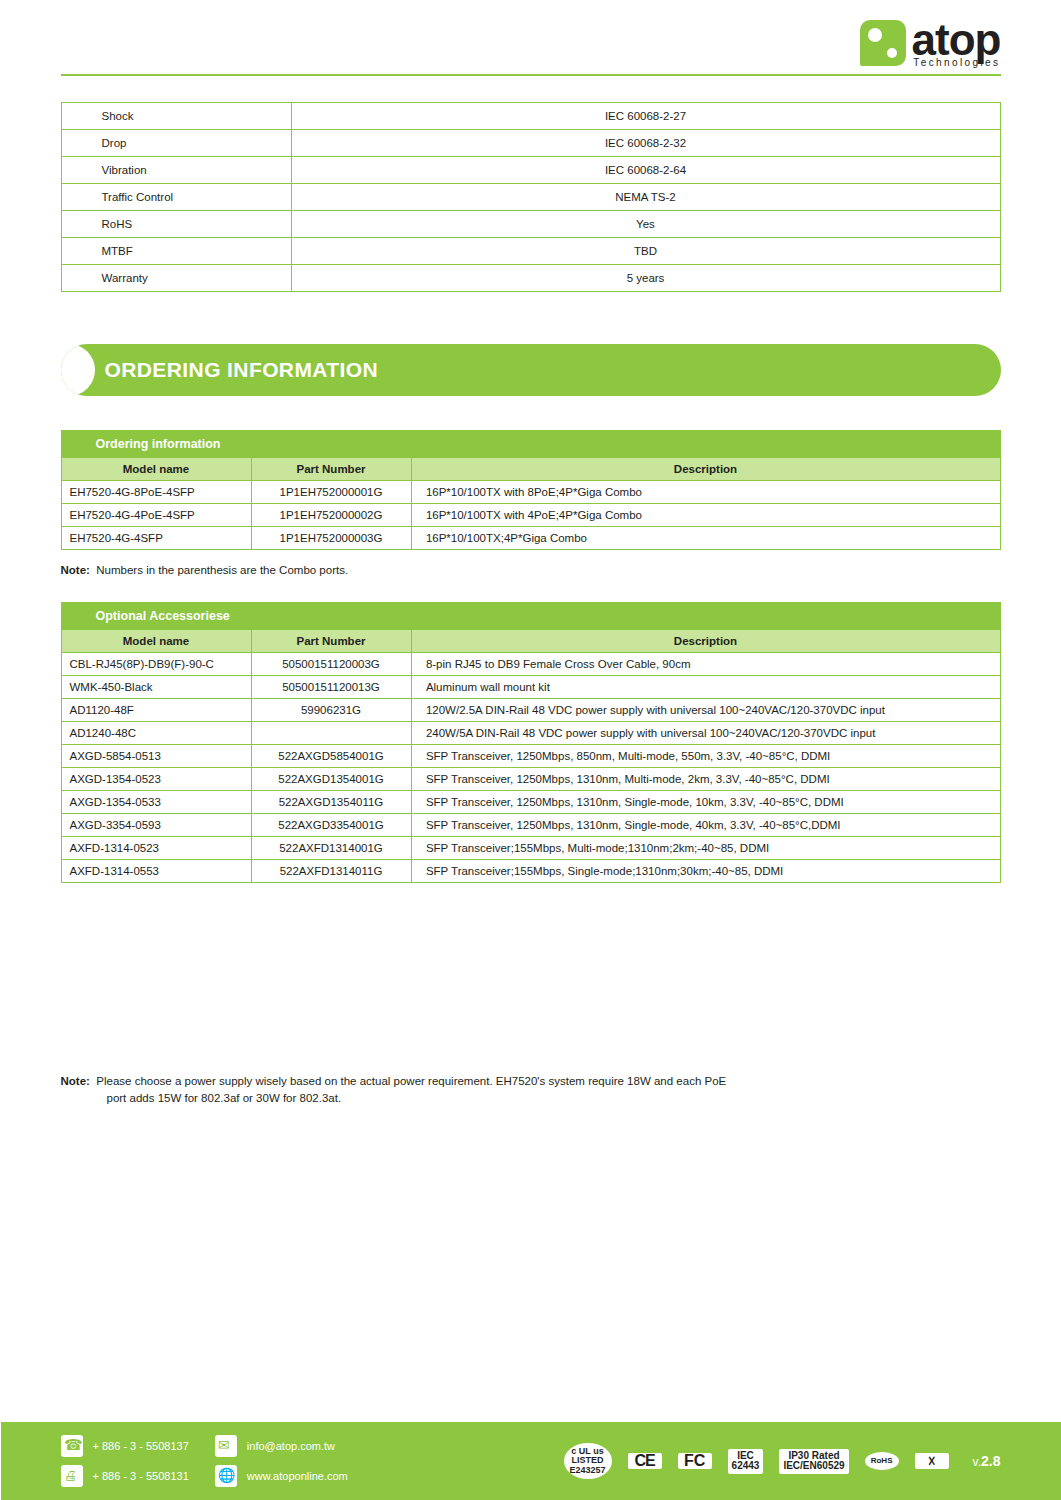atop
Technologies
| Shock | IEC 60068-2-27 |
| Drop | IEC 60068-2-32 |
| Vibration | IEC 60068-2-64 |
| Traffic Control | NEMA TS-2 |
| RoHS | Yes |
| MTBF | TBD |
| Warranty | 5 years |
ORDERING INFORMATION
| Ordering information |
| Model name | Part Number | Description |
| EH7520-4G-8PoE-4SFP | 1P1EH752000001G | 16P*10/100TX with 8PoE;4P*Giga Combo |
| EH7520-4G-4PoE-4SFP | 1P1EH752000002G | 16P*10/100TX with 4PoE;4P*Giga Combo |
| EH7520-4G-4SFP | 1P1EH752000003G | 16P*10/100TX;4P*Giga Combo |
Note: Numbers in the parenthesis are the Combo ports.
| Optional Accessoriese |
| Model name | Part Number | Description |
| CBL-RJ45(8P)-DB9(F)-90-C | 50500151120003G | 8-pin RJ45 to DB9 Female Cross Over Cable, 90cm |
| WMK-450-Black | 50500151120013G | Aluminum wall mount kit |
| AD1120-48F | 59906231G | 120W/2.5A DIN-Rail 48 VDC power supply with universal 100~240VAC/120-370VDC input |
| AD1240-48C | | 240W/5A DIN-Rail 48 VDC power supply with universal 100~240VAC/120-370VDC input |
| AXGD-5854-0513 | 522AXGD5854001G | SFP Transceiver, 1250Mbps, 850nm, Multi-mode, 550m, 3.3V, -40~85°C, DDMI |
| AXGD-1354-0523 | 522AXGD1354001G | SFP Transceiver, 1250Mbps, 1310nm, Multi-mode, 2km, 3.3V, -40~85°C, DDMI |
| AXGD-1354-0533 | 522AXGD1354011G | SFP Transceiver, 1250Mbps, 1310nm, Single-mode, 10km, 3.3V, -40~85°C, DDMI |
| AXGD-3354-0593 | 522AXGD3354001G | SFP Transceiver, 1250Mbps, 1310nm, Single-mode, 40km, 3.3V, -40~85°C,DDMI |
| AXFD-1314-0523 | 522AXFD1314001G | SFP Transceiver;155Mbps, Multi-mode;1310nm;2km;-40~85, DDMI |
| AXFD-1314-0553 | 522AXFD1314011G | SFP Transceiver;155Mbps, Single-mode;1310nm;30km;-40~85, DDMI |
Note: Please choose a power supply wisely based on the actual power requirement. EH7520's system require 18W and each PoE port adds 15W for 802.3af or 30W for 802.3at.
+ 886 - 3 - 5508137
+ 886 - 3 - 5508131
info@atop.com.tw
www.atoponline.com
c UL us
LISTED
E243257
CE
FC
IEC
62443
IP30 Rated
IEC/EN60529
RoHS
☓
v. 2.8